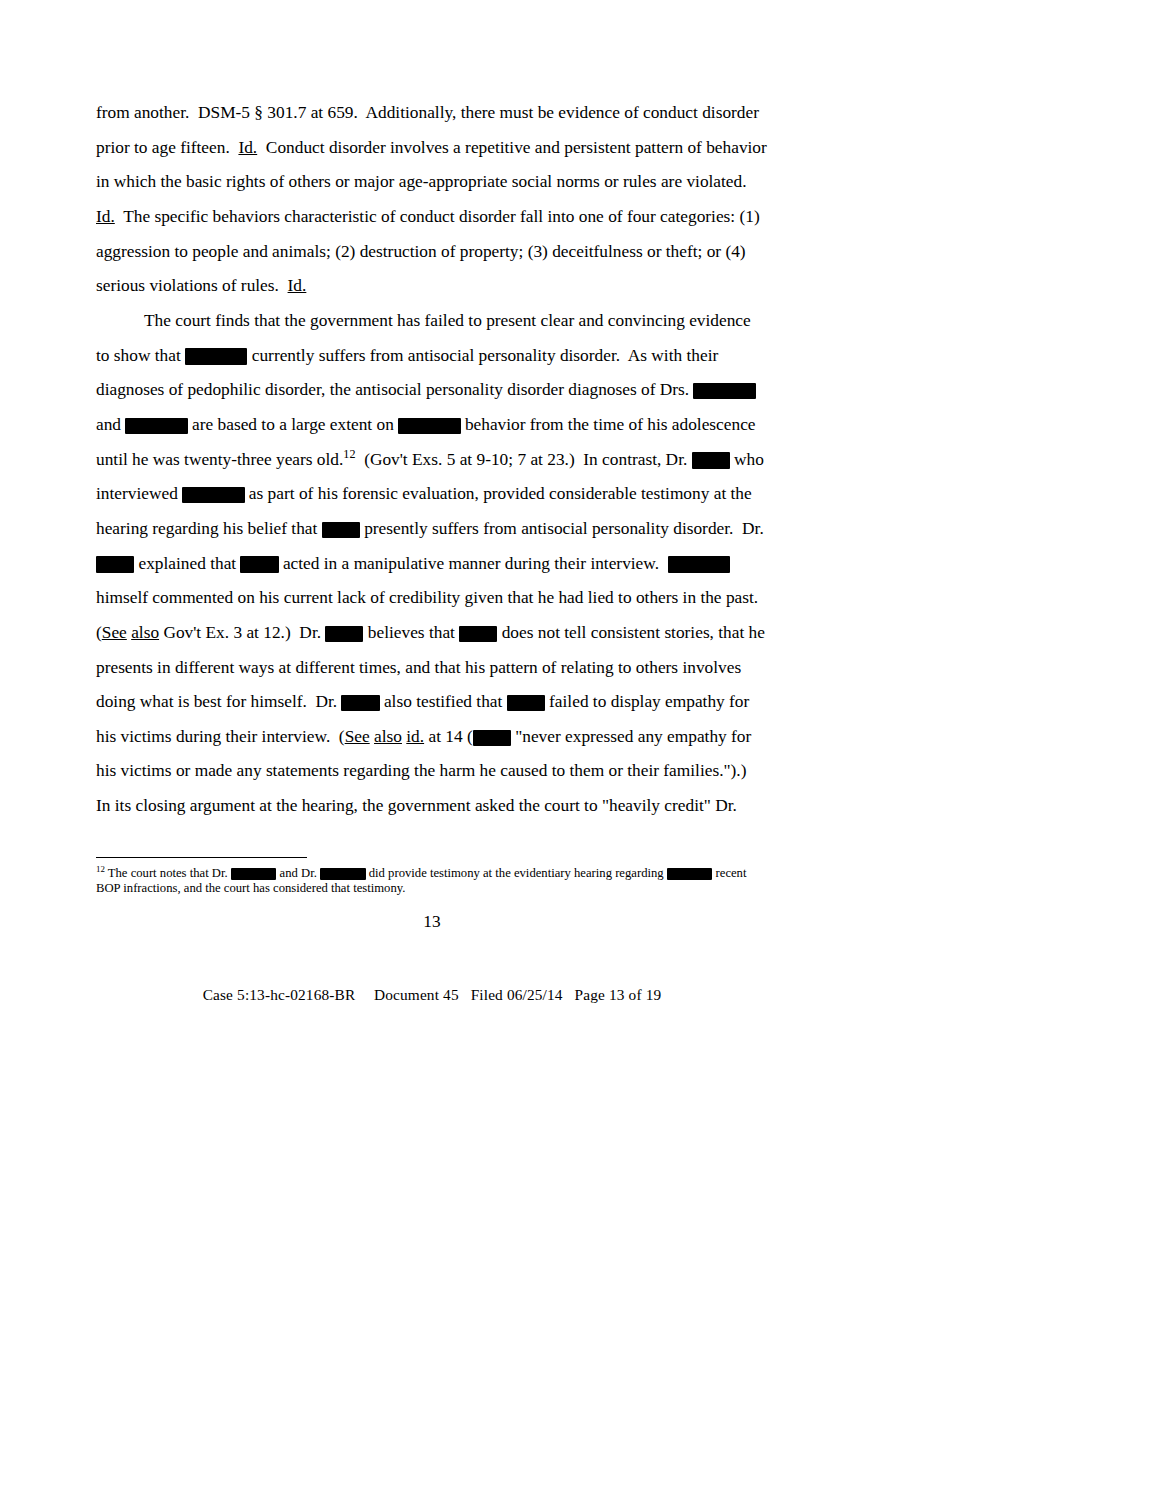from another. DSM-5 § 301.7 at 659. Additionally, there must be evidence of conduct disorder prior to age fifteen. Id. Conduct disorder involves a repetitive and persistent pattern of behavior in which the basic rights of others or major age-appropriate social norms or rules are violated. Id. The specific behaviors characteristic of conduct disorder fall into one of four categories: (1) aggression to people and animals; (2) destruction of property; (3) deceitfulness or theft; or (4) serious violations of rules. Id.
The court finds that the government has failed to present clear and convincing evidence to show that currently suffers from antisocial personality disorder. As with their diagnoses of pedophilic disorder, the antisocial personality disorder diagnoses of Drs. and are based to a large extent on behavior from the time of his adolescence until he was twenty-three years old.12 (Gov't Exs. 5 at 9-10; 7 at 23.) In contrast, Dr. who interviewed as part of his forensic evaluation, provided considerable testimony at the hearing regarding his belief that presently suffers from antisocial personality disorder. Dr. explained that acted in a manipulative manner during their interview. himself commented on his current lack of credibility given that he had lied to others in the past. (See also Gov't Ex. 3 at 12.) Dr. believes that does not tell consistent stories, that he presents in different ways at different times, and that his pattern of relating to others involves doing what is best for himself. Dr. also testified that failed to display empathy for his victims during their interview. (See also id. at 14 ( "never expressed any empathy for his victims or made any statements regarding the harm he caused to them or their families.").) In its closing argument at the hearing, the government asked the court to "heavily credit" Dr.
12 The court notes that Dr. and Dr. did provide testimony at the evidentiary hearing regarding recent BOP infractions, and the court has considered that testimony.
13
Case 5:13-hc-02168-BR Document 45 Filed 06/25/14 Page 13 of 19